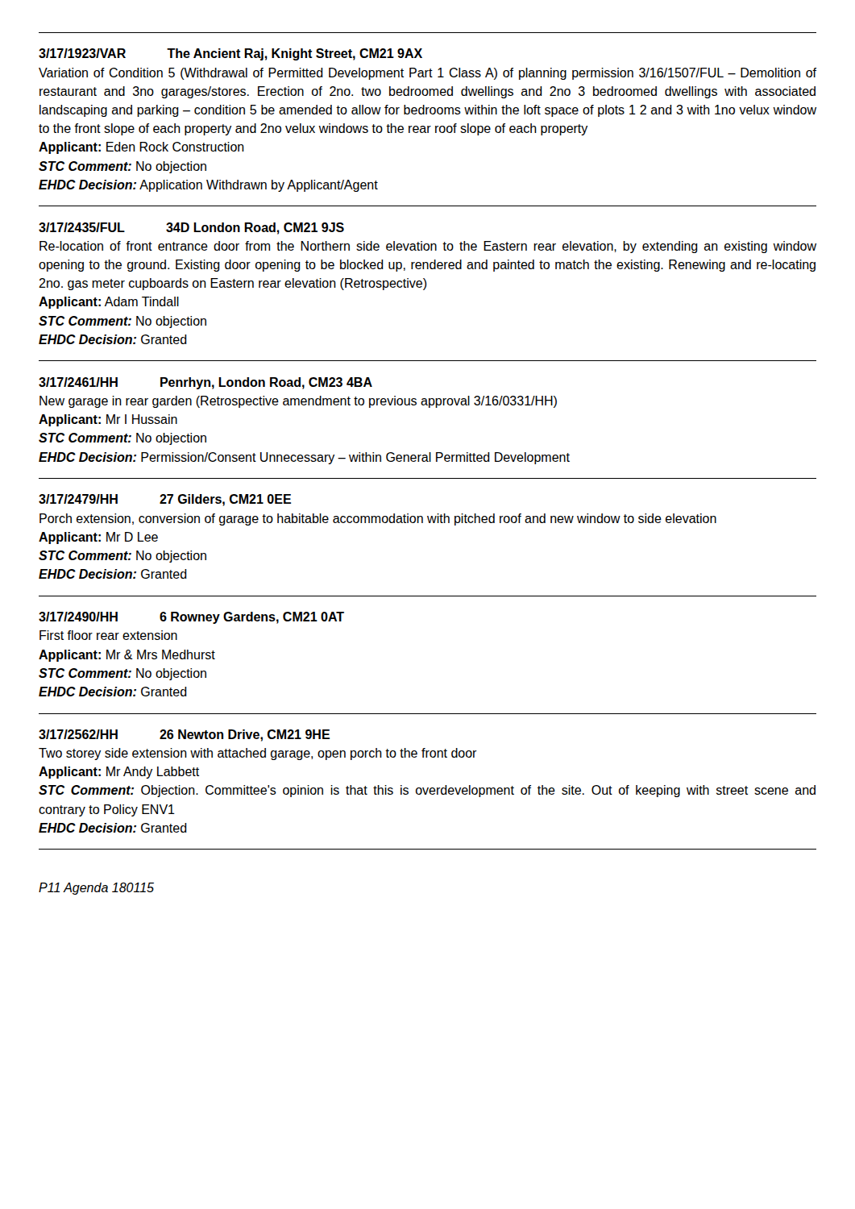3/17/1923/VAR The Ancient Raj, Knight Street, CM21 9AX
Variation of Condition 5 (Withdrawal of Permitted Development Part 1 Class A) of planning permission 3/16/1507/FUL – Demolition of restaurant and 3no garages/stores. Erection of 2no. two bedroomed dwellings and 2no 3 bedroomed dwellings with associated landscaping and parking – condition 5 be amended to allow for bedrooms within the loft space of plots 1 2 and 3 with 1no velux window to the front slope of each property and 2no velux windows to the rear roof slope of each property
Applicant: Eden Rock Construction
STC Comment: No objection
EHDC Decision: Application Withdrawn by Applicant/Agent
3/17/2435/FUL 34D London Road, CM21 9JS
Re-location of front entrance door from the Northern side elevation to the Eastern rear elevation, by extending an existing window opening to the ground. Existing door opening to be blocked up, rendered and painted to match the existing. Renewing and re-locating 2no. gas meter cupboards on Eastern rear elevation (Retrospective)
Applicant: Adam Tindall
STC Comment: No objection
EHDC Decision: Granted
3/17/2461/HH Penrhyn, London Road, CM23 4BA
New garage in rear garden (Retrospective amendment to previous approval 3/16/0331/HH)
Applicant: Mr I Hussain
STC Comment: No objection
EHDC Decision: Permission/Consent Unnecessary – within General Permitted Development
3/17/2479/HH 27 Gilders, CM21 0EE
Porch extension, conversion of garage to habitable accommodation with pitched roof and new window to side elevation
Applicant: Mr D Lee
STC Comment: No objection
EHDC Decision: Granted
3/17/2490/HH 6 Rowney Gardens, CM21 0AT
First floor rear extension
Applicant: Mr & Mrs Medhurst
STC Comment: No objection
EHDC Decision: Granted
3/17/2562/HH 26 Newton Drive, CM21 9HE
Two storey side extension with attached garage, open porch to the front door
Applicant: Mr Andy Labbett
STC Comment: Objection. Committee's opinion is that this is overdevelopment of the site. Out of keeping with street scene and contrary to Policy ENV1
EHDC Decision: Granted
P11 Agenda 180115